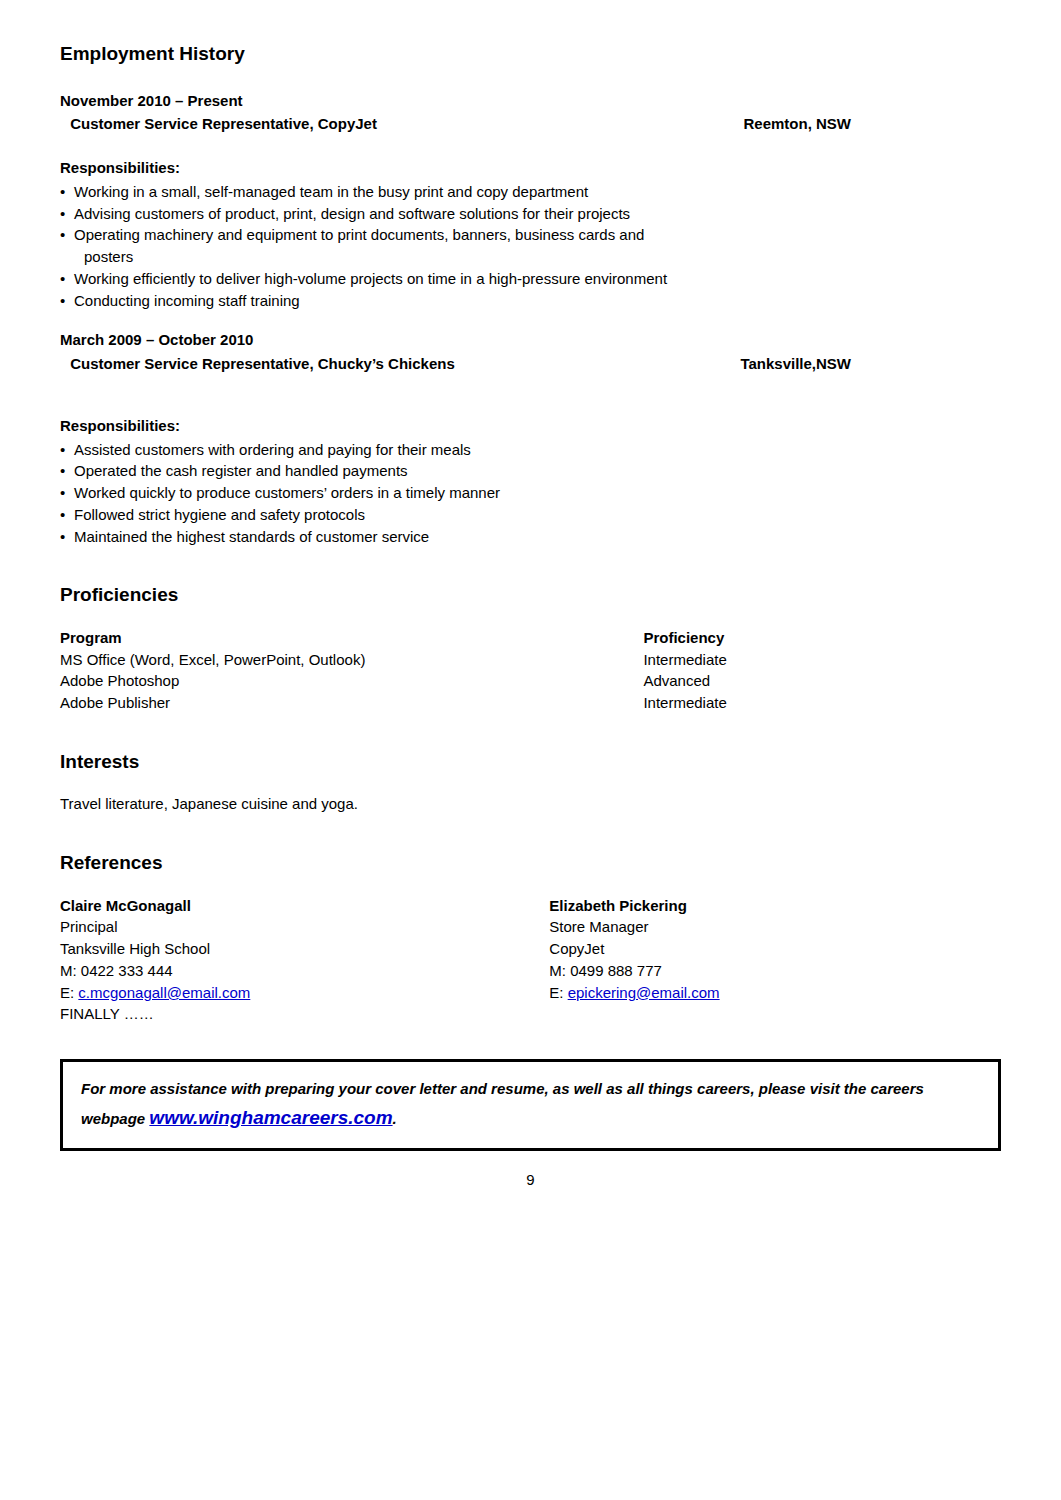Employment History
November 2010 – Present
Customer Service Representative, CopyJet Reemton, NSW
Responsibilities:
Working in a small, self-managed team in the busy print and copy department
Advising customers of product, print, design and software solutions for their projects
Operating machinery and equipment to print documents, banners, business cards andposters
Working efficiently to deliver high-volume projects on time in a high-pressure environment
Conducting incoming staff training
March 2009 – October 2010
Customer Service Representative, Chucky’s Chickens Tanksville,NSW
Responsibilities:
Assisted customers with ordering and paying for their meals
Operated the cash register and handled payments
Worked quickly to produce customers’ orders in a timely manner
Followed strict hygiene and safety protocols
Maintained the highest standards of customer service
Proficiencies
| Program | Proficiency |
| --- | --- |
| MS Office (Word, Excel, PowerPoint, Outlook) | Intermediate |
| Adobe Photoshop | Advanced |
| Adobe Publisher | Intermediate |
Interests
Travel literature, Japanese cuisine and yoga.
References
| Claire McGonagall | Elizabeth Pickering |
| Principal | Store Manager |
| Tanksville High School | CopyJet |
| M: 0422 333 444 | M: 0499 888 777 |
| E: c.mcgonagall@email.com | E: epickering@email.com |
FINALLY ……
For more assistance with preparing your cover letter and resume, as well as all things careers, please visit the careers webpage www.winghamcareers.com.
9